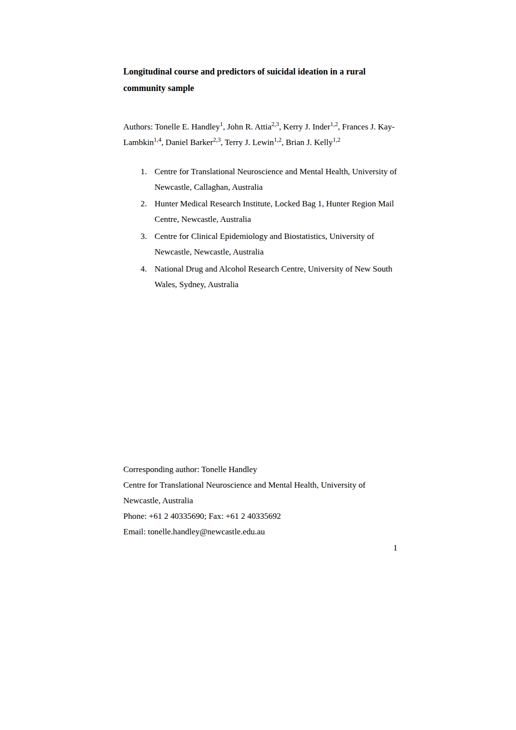Longitudinal course and predictors of suicidal ideation in a rural community sample
Authors: Tonelle E. Handley1, John R. Attia2,3, Kerry J. Inder1,2, Frances J. Kay-Lambkin1,4, Daniel Barker2,3, Terry J. Lewin1,2, Brian J. Kelly1,2
Centre for Translational Neuroscience and Mental Health, University of Newcastle, Callaghan, Australia
Hunter Medical Research Institute, Locked Bag 1, Hunter Region Mail Centre, Newcastle, Australia
Centre for Clinical Epidemiology and Biostatistics, University of Newcastle, Newcastle, Australia
National Drug and Alcohol Research Centre, University of New South Wales, Sydney, Australia
Corresponding author: Tonelle Handley
Centre for Translational Neuroscience and Mental Health, University of Newcastle, Australia
Phone: +61 2 40335690; Fax: +61 2 40335692
Email: tonelle.handley@newcastle.edu.au
1